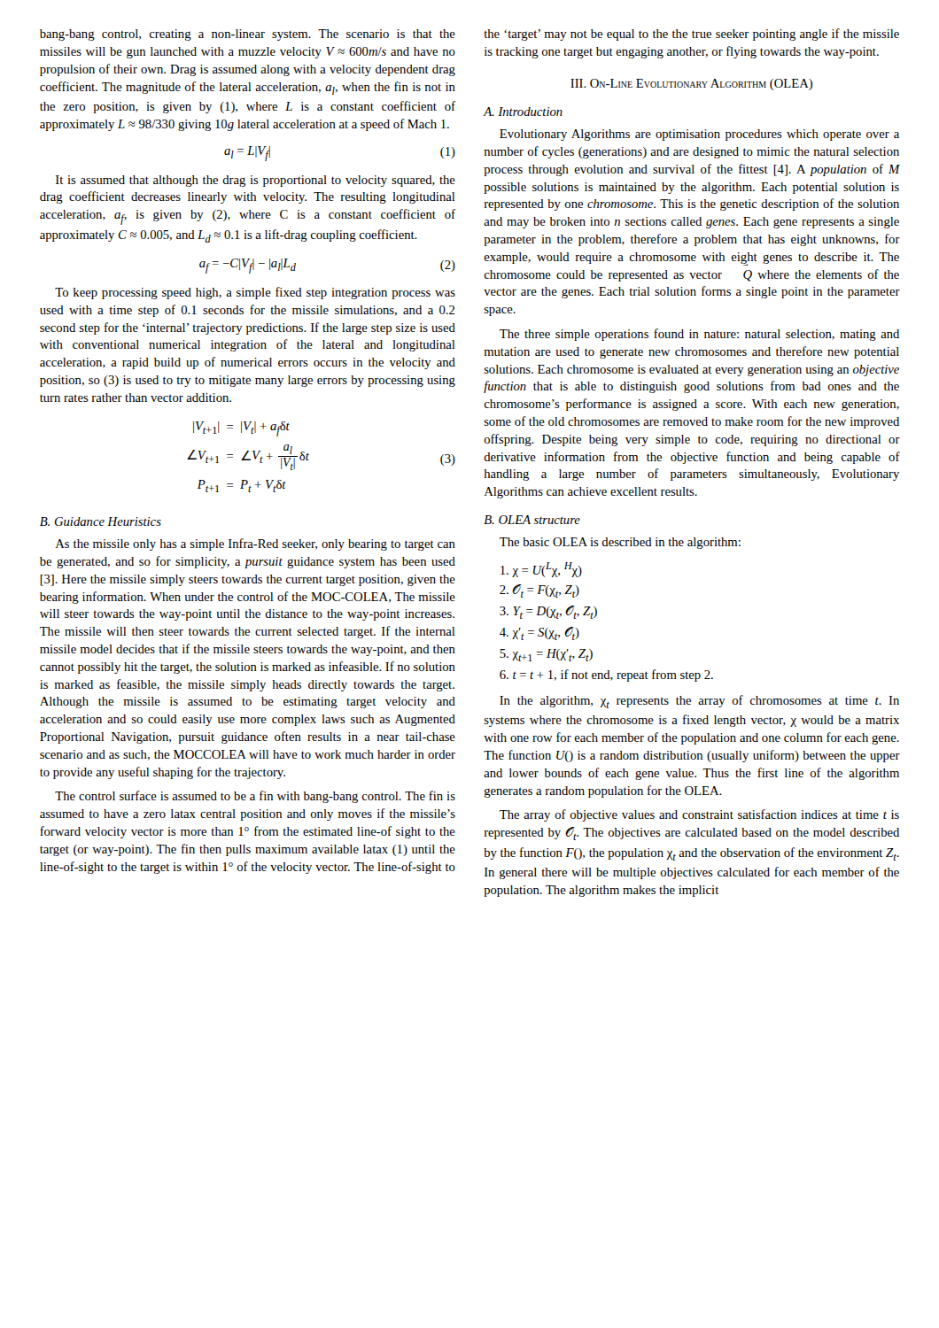bang-bang control, creating a non-linear system. The scenario is that the missiles will be gun launched with a muzzle velocity V ≈ 600m/s and have no propulsion of their own. Drag is assumed along with a velocity dependent drag coefficient. The magnitude of the lateral acceleration, al, when the fin is not in the zero position, is given by (1), where L is a constant coefficient of approximately L ≈ 98/330 giving 10g lateral acceleration at a speed of Mach 1.
al = L|Vf| (1)
It is assumed that although the drag is proportional to velocity squared, the drag coefficient decreases linearly with velocity. The resulting longitudinal acceleration, af, is given by (2), where C is a constant coefficient of approximately C ≈ 0.005, and Ld ≈ 0.1 is a lift-drag coupling coefficient.
af = −C|Vf| − |al|Ld (2)
To keep processing speed high, a simple fixed step integration process was used with a time step of 0.1 seconds for the missile simulations, and a 0.2 second step for the ‘internal’ trajectory predictions. If the large step size is used with conventional numerical integration of the lateral and longitudinal acceleration, a rapid build up of numerical errors occurs in the velocity and position, so (3) is used to try to mitigate many large errors by processing using turn rates rather than vector addition.
| / V t +1 / | = | / V t / + a f δ t |
| ∠ V t +1 | = | ∠ V t + a l / V t / δ t |
| P t +1 | = | P t + V t δ t |
(3)
B. Guidance Heuristics
As the missile only has a simple Infra-Red seeker, only bearing to target can be generated, and so for simplicity, a pursuit guidance system has been used [3]. Here the missile simply steers towards the current target position, given the bearing information. When under the control of the MOC-COLEA, The missile will steer towards the way-point until the distance to the way-point increases. The missile will then steer towards the current selected target. If the internal missile model decides that if the missile steers towards the way-point, and then cannot possibly hit the target, the solution is marked as infeasible. If no solution is marked as feasible, the missile simply heads directly towards the target. Although the missile is assumed to be estimating target velocity and acceleration and so could easily use more complex laws such as Augmented Proportional Navigation, pursuit guidance often results in a near tail-chase scenario and as such, the MOCCOLEA will have to work much harder in order to provide any useful shaping for the trajectory.
The control surface is assumed to be a fin with bang-bang control. The fin is assumed to have a zero latax central position and only moves if the missile’s forward velocity vector is more than 1° from the estimated line-of sight to the target (or way-point). The fin then pulls maximum available latax (1) until the line-of-sight to the target is within 1° of the velocity vector. The line-of-sight to the ‘target’ may not be equal to the the true seeker pointing angle if the missile is tracking one target but engaging another, or flying towards the way-point.
III. On-Line Evolutionary Algorithm (OLEA)
A. Introduction
Evolutionary Algorithms are optimisation procedures which operate over a number of cycles (generations) and are designed to mimic the natural selection process through evolution and survival of the fittest [4]. A population of M possible solutions is maintained by the algorithm. Each potential solution is represented by one chromosome. This is the genetic description of the solution and may be broken into n sections called genes. Each gene represents a single parameter in the problem, therefore a problem that has eight unknowns, for example, would require a chromosome with eight genes to describe it. The chromosome could be represented as vector Q where the elements of the vector are the genes. Each trial solution forms a single point in the parameter space.
The three simple operations found in nature: natural selection, mating and mutation are used to generate new chromosomes and therefore new potential solutions. Each chromosome is evaluated at every generation using an objective function that is able to distinguish good solutions from bad ones and the chromosome’s performance is assigned a score. With each new generation, some of the old chromosomes are removed to make room for the new improved offspring. Despite being very simple to code, requiring no directional or derivative information from the objective function and being capable of handling a large number of parameters simultaneously, Evolutionary Algorithms can achieve excellent results.
B. OLEA structure
The basic OLEA is described in the algorithm:
χ = U(Lχ, Hχ)
𝒪t = F(χt, Zt)
Yt = D(χt, 𝒪t, Zt)
χ′t = S(χt, 𝒪t)
χt+1 = H(χ′t, Zt)
t = t + 1, if not end, repeat from step 2.
In the algorithm, χt represents the array of chromosomes at time t. In systems where the chromosome is a fixed length vector, χ would be a matrix with one row for each member of the population and one column for each gene. The function U() is a random distribution (usually uniform) between the upper and lower bounds of each gene value. Thus the first line of the algorithm generates a random population for the OLEA.
The array of objective values and constraint satisfaction indices at time t is represented by 𝒪t. The objectives are calculated based on the model described by the function F(), the population χt and the observation of the environment Zt. In general there will be multiple objectives calculated for each member of the population. The algorithm makes the implicit